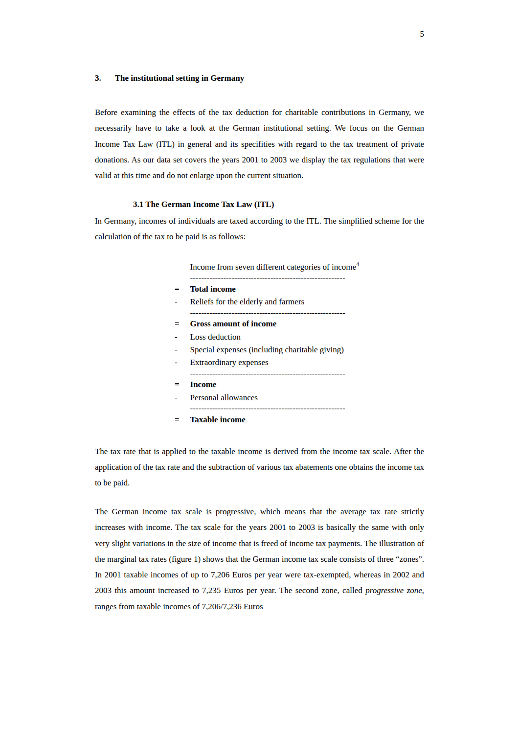5
3. The institutional setting in Germany
Before examining the effects of the tax deduction for charitable contributions in Germany, we necessarily have to take a look at the German institutional setting. We focus on the German Income Tax Law (ITL) in general and its specifities with regard to the tax treatment of private donations. As our data set covers the years 2001 to 2003 we display the tax regulations that were valid at this time and do not enlarge upon the current situation.
3.1 The German Income Tax Law (ITL)
In Germany, incomes of individuals are taxed according to the ITL. The simplified scheme for the calculation of the tax to be paid is as follows:
| | Income from seven different categories of income 4 |
| | -------------------------------------------------------- |
| = | Total income |
| - | Reliefs for the elderly and farmers |
| | -------------------------------------------------------- |
| = | Gross amount of income |
| - | Loss deduction |
| - | Special expenses (including charitable giving) |
| - | Extraordinary expenses |
| | -------------------------------------------------------- |
| = | Income |
| - | Personal allowances |
| | -------------------------------------------------------- |
| = | Taxable income |
The tax rate that is applied to the taxable income is derived from the income tax scale. After the application of the tax rate and the subtraction of various tax abatements one obtains the income tax to be paid.
The German income tax scale is progressive, which means that the average tax rate strictly increases with income. The tax scale for the years 2001 to 2003 is basically the same with only very slight variations in the size of income that is freed of income tax payments. The illustration of the marginal tax rates (figure 1) shows that the German income tax scale consists of three “zones”. In 2001 taxable incomes of up to 7,206 Euros per year were tax-exempted, whereas in 2002 and 2003 this amount increased to 7,235 Euros per year. The second zone, called progressive zone, ranges from taxable incomes of 7,206/7,236 Euros